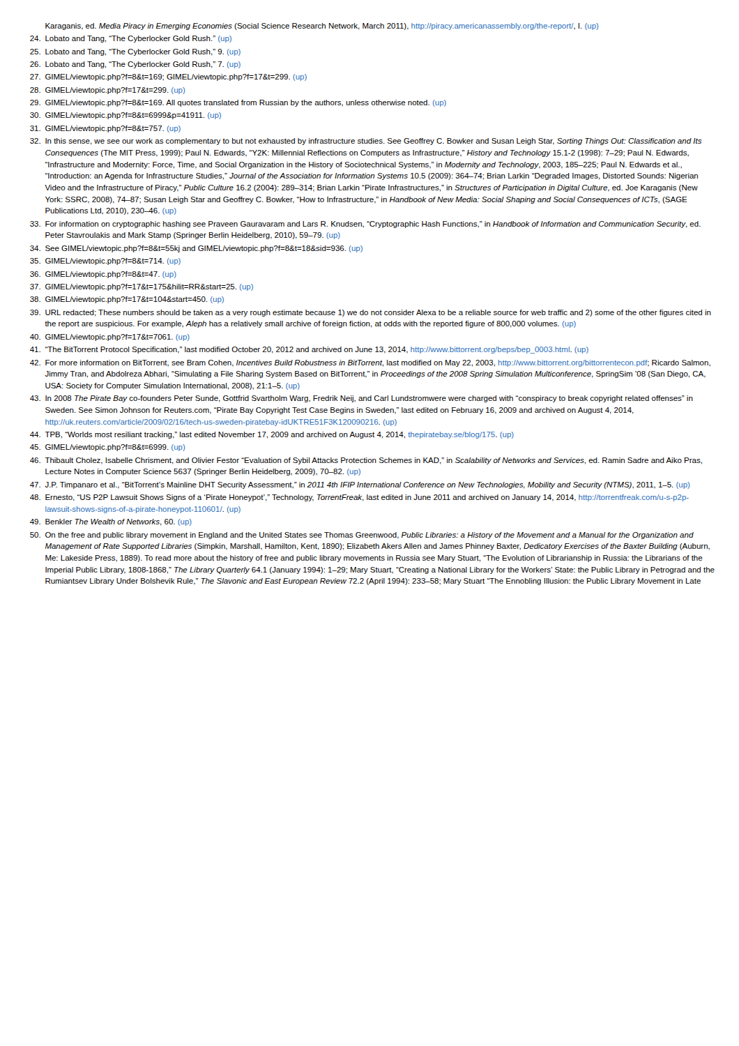Karaganis, ed. Media Piracy in Emerging Economies (Social Science Research Network, March 2011), http://piracy.americanassembly.org/the-report/, I. (up)
Lobato and Tang, “The Cyberlocker Gold Rush.” (up)
Lobato and Tang, “The Cyberlocker Gold Rush,” 9. (up)
Lobato and Tang, “The Cyberlocker Gold Rush,” 7. (up)
GIMEL/viewtopic.php?f=8&t=169; GIMEL/viewtopic.php?f=17&t=299. (up)
GIMEL/viewtopic.php?f=17&t=299. (up)
GIMEL/viewtopic.php?f=8&t=169. All quotes translated from Russian by the authors, unless otherwise noted. (up)
GIMEL/viewtopic.php?f=8&t=6999&p=41911. (up)
GIMEL/viewtopic.php?f=8&t=757. (up)
In this sense, we see our work as complementary to but not exhausted by infrastructure studies. See Geoffrey C. Bowker and Susan Leigh Star, Sorting Things Out: Classification and Its Consequences (The MIT Press, 1999); Paul N. Edwards, “Y2K: Millennial Reflections on Computers as Infrastructure,” History and Technology 15.1-2 (1998): 7–29; Paul N. Edwards, “Infrastructure and Modernity: Force, Time, and Social Organization in the History of Sociotechnical Systems,” in Modernity and Technology, 2003, 185–225; Paul N. Edwards et al., “Introduction: an Agenda for Infrastructure Studies,” Journal of the Association for Information Systems 10.5 (2009): 364–74; Brian Larkin “Degraded Images, Distorted Sounds: Nigerian Video and the Infrastructure of Piracy,” Public Culture 16.2 (2004): 289–314; Brian Larkin “Pirate Infrastructures,” in Structures of Participation in Digital Culture, ed. Joe Karaganis (New York: SSRC, 2008), 74–87; Susan Leigh Star and Geoffrey C. Bowker, “How to Infrastructure,” in Handbook of New Media: Social Shaping and Social Consequences of ICTs, (SAGE Publications Ltd, 2010), 230–46. (up)
For information on cryptographic hashing see Praveen Gauravaram and Lars R. Knudsen, “Cryptographic Hash Functions,” in Handbook of Information and Communication Security, ed. Peter Stavroulakis and Mark Stamp (Springer Berlin Heidelberg, 2010), 59–79. (up)
See GIMEL/viewtopic.php?f=8&t=55kj and GIMEL/viewtopic.php?f=8&t=18&sid=936. (up)
GIMEL/viewtopic.php?f=8&t=714. (up)
GIMEL/viewtopic.php?f=8&t=47. (up)
GIMEL/viewtopic.php?f=17&t=175&hilit=RR&start=25. (up)
GIMEL/viewtopic.php?f=17&t=104&start=450. (up)
URL redacted; These numbers should be taken as a very rough estimate because 1) we do not consider Alexa to be a reliable source for web traffic and 2) some of the other figures cited in the report are suspicious. For example, Aleph has a relatively small archive of foreign fiction, at odds with the reported figure of 800,000 volumes. (up)
GIMEL/viewtopic.php?f=17&t=7061. (up)
“The BitTorrent Protocol Specification,” last modified October 20, 2012 and archived on June 13, 2014, http://www.bittorrent.org/beps/bep_0003.html. (up)
For more information on BitTorrent, see Bram Cohen, Incentives Build Robustness in BitTorrent, last modified on May 22, 2003, http://www.bittorrent.org/bittorrentecon.pdf; Ricardo Salmon, Jimmy Tran, and Abdolreza Abhari, “Simulating a File Sharing System Based on BitTorrent,” in Proceedings of the 2008 Spring Simulation Multiconference, SpringSim ’08 (San Diego, CA, USA: Society for Computer Simulation International, 2008), 21:1–5. (up)
In 2008 The Pirate Bay co-founders Peter Sunde, Gottfrid Svartholm Warg, Fredrik Neij, and Carl Lundstromwere were charged with “conspiracy to break copyright related offenses” in Sweden. See Simon Johnson for Reuters.com, “Pirate Bay Copyright Test Case Begins in Sweden,” last edited on February 16, 2009 and archived on August 4, 2014, http://uk.reuters.com/article/2009/02/16/tech-us-sweden-piratebay-idUKTRE51F3K120090216. (up)
TPB, “Worlds most resiliant tracking,” last edited November 17, 2009 and archived on August 4, 2014, thepiratebay.se/blog/175. (up)
GIMEL/viewtopic.php?f=8&t=6999. (up)
Thibault Cholez, Isabelle Chrisment, and Olivier Festor “Evaluation of Sybil Attacks Protection Schemes in KAD,” in Scalability of Networks and Services, ed. Ramin Sadre and Aiko Pras, Lecture Notes in Computer Science 5637 (Springer Berlin Heidelberg, 2009), 70–82. (up)
J.P. Timpanaro et al., “BitTorrent’s Mainline DHT Security Assessment,” in 2011 4th IFIP International Conference on New Technologies, Mobility and Security (NTMS), 2011, 1–5. (up)
Ernesto, “US P2P Lawsuit Shows Signs of a ‘Pirate Honeypot’,” Technology, TorrentFreak, last edited in June 2011 and archived on January 14, 2014, http://torrentfreak.com/u-s-p2p-lawsuit-shows-signs-of-a-pirate-honeypot-110601/. (up)
Benkler The Wealth of Networks, 60. (up)
On the free and public library movement in England and the United States see Thomas Greenwood, Public Libraries: a History of the Movement and a Manual for the Organization and Management of Rate Supported Libraries (Simpkin, Marshall, Hamilton, Kent, 1890); Elizabeth Akers Allen and James Phinney Baxter, Dedicatory Exercises of the Baxter Building (Auburn, Me: Lakeside Press, 1889). To read more about the history of free and public library movements in Russia see Mary Stuart, “The Evolution of Librarianship in Russia: the Librarians of the Imperial Public Library, 1808-1868,” The Library Quarterly 64.1 (January 1994): 1–29; Mary Stuart, “Creating a National Library for the Workers’ State: the Public Library in Petrograd and the Rumiantsev Library Under Bolshevik Rule,” The Slavonic and East European Review 72.2 (April 1994): 233–58; Mary Stuart “The Ennobling Illusion: the Public Library Movement in Late